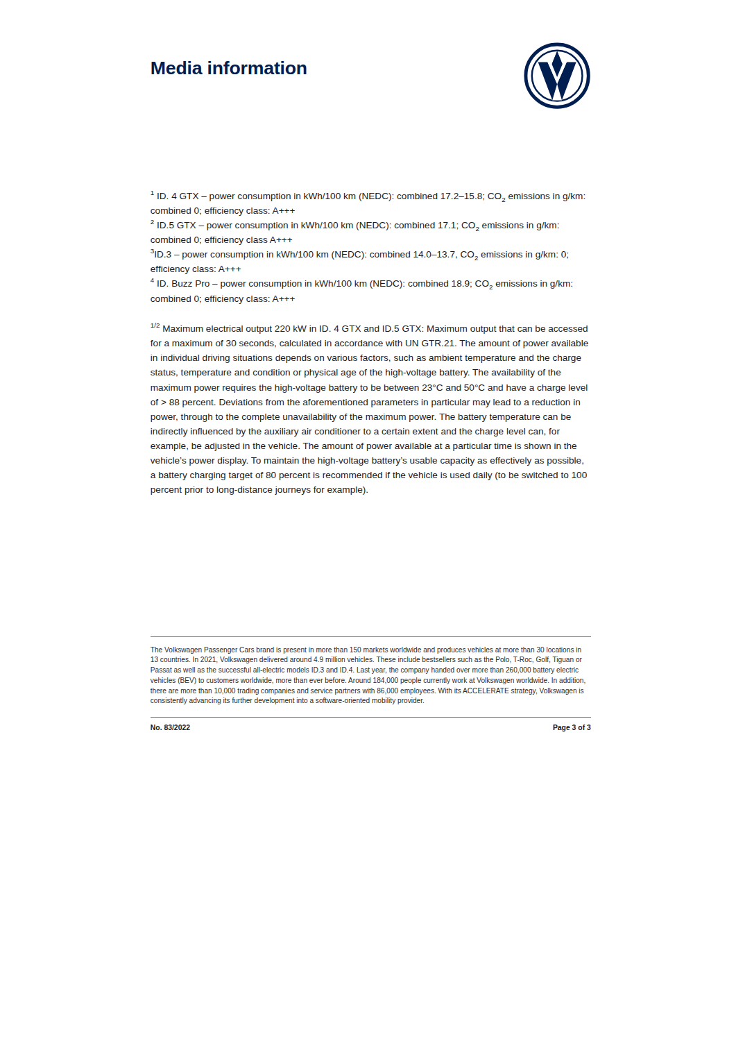Media information
1 ID. 4 GTX – power consumption in kWh/100 km (NEDC): combined 17.2–15.8; CO2 emissions in g/km: combined 0; efficiency class: A+++
2 ID.5 GTX – power consumption in kWh/100 km (NEDC): combined 17.1; CO2 emissions in g/km: combined 0; efficiency class A+++
3ID.3 – power consumption in kWh/100 km (NEDC): combined 14.0–13.7, CO2 emissions in g/km: 0; efficiency class: A+++
4 ID. Buzz Pro – power consumption in kWh/100 km (NEDC): combined 18.9; CO2 emissions in g/km: combined 0; efficiency class: A+++
1/2 Maximum electrical output 220 kW in ID. 4 GTX and ID.5 GTX: Maximum output that can be accessed for a maximum of 30 seconds, calculated in accordance with UN GTR.21. The amount of power available in individual driving situations depends on various factors, such as ambient temperature and the charge status, temperature and condition or physical age of the high-voltage battery. The availability of the maximum power requires the high-voltage battery to be between 23°C and 50°C and have a charge level of > 88 percent. Deviations from the aforementioned parameters in particular may lead to a reduction in power, through to the complete unavailability of the maximum power. The battery temperature can be indirectly influenced by the auxiliary air conditioner to a certain extent and the charge level can, for example, be adjusted in the vehicle. The amount of power available at a particular time is shown in the vehicle’s power display. To maintain the high-voltage battery’s usable capacity as effectively as possible, a battery charging target of 80 percent is recommended if the vehicle is used daily (to be switched to 100 percent prior to long-distance journeys for example).
The Volkswagen Passenger Cars brand is present in more than 150 markets worldwide and produces vehicles at more than 30 locations in 13 countries. In 2021, Volkswagen delivered around 4.9 million vehicles. These include bestsellers such as the Polo, T-Roc, Golf, Tiguan or Passat as well as the successful all-electric models ID.3 and ID.4. Last year, the company handed over more than 260,000 battery electric vehicles (BEV) to customers worldwide, more than ever before. Around 184,000 people currently work at Volkswagen worldwide. In addition, there are more than 10,000 trading companies and service partners with 86,000 employees. With its ACCELERATE strategy, Volkswagen is consistently advancing its further development into a software-oriented mobility provider.
No. 83/2022 Page 3 of 3